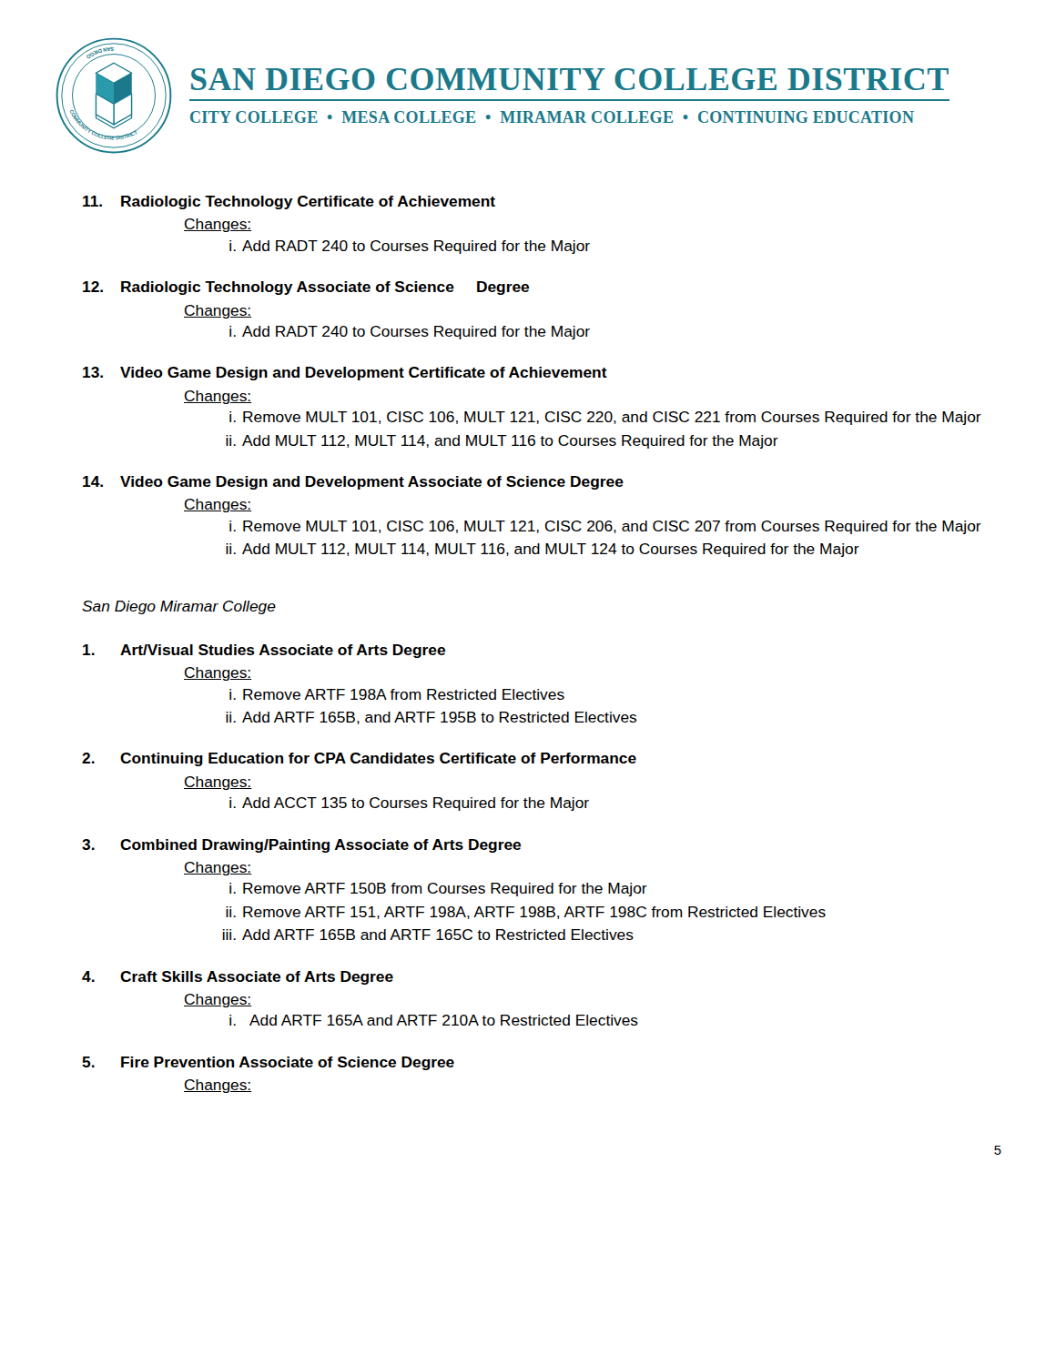SAN DIEGO COMMUNITY COLLEGE DISTRICT
SAN DIEGO COMMUNITY COLLEGE DISTRICT
CITY COLLEGE • MESA COLLEGE • MIRAMAR COLLEGE • CONTINUING EDUCATION
11. Radiologic Technology Certificate of Achievement Changes:
i. Add RADT 240 to Courses Required for the Major
12. Radiologic Technology Associate of Science Degree Changes:
i. Add RADT 240 to Courses Required for the Major
13. Video Game Design and Development Certificate of Achievement Changes:
i. Remove MULT 101, CISC 106, MULT 121, CISC 220, and CISC 221 from Courses Required for the Major
ii. Add MULT 112, MULT 114, and MULT 116 to Courses Required for the Major
14. Video Game Design and Development Associate of Science Degree Changes:
i. Remove MULT 101, CISC 106, MULT 121, CISC 206, and CISC 207 from Courses Required for the Major
ii. Add MULT 112, MULT 114, MULT 116, and MULT 124 to Courses Required for the Major
San Diego Miramar College
1. Art/Visual Studies Associate of Arts Degree Changes:
i. Remove ARTF 198A from Restricted Electives
ii. Add ARTF 165B, and ARTF 195B to Restricted Electives
2. Continuing Education for CPA Candidates Certificate of Performance Changes:
i. Add ACCT 135 to Courses Required for the Major
3. Combined Drawing/Painting Associate of Arts Degree Changes:
i. Remove ARTF 150B from Courses Required for the Major
ii. Remove ARTF 151, ARTF 198A, ARTF 198B, ARTF 198C from Restricted Electives
iii. Add ARTF 165B and ARTF 165C to Restricted Electives
4. Craft Skills Associate of Arts Degree Changes:
i. Add ARTF 165A and ARTF 210A to Restricted Electives
5. Fire Prevention Associate of Science Degree Changes:
5